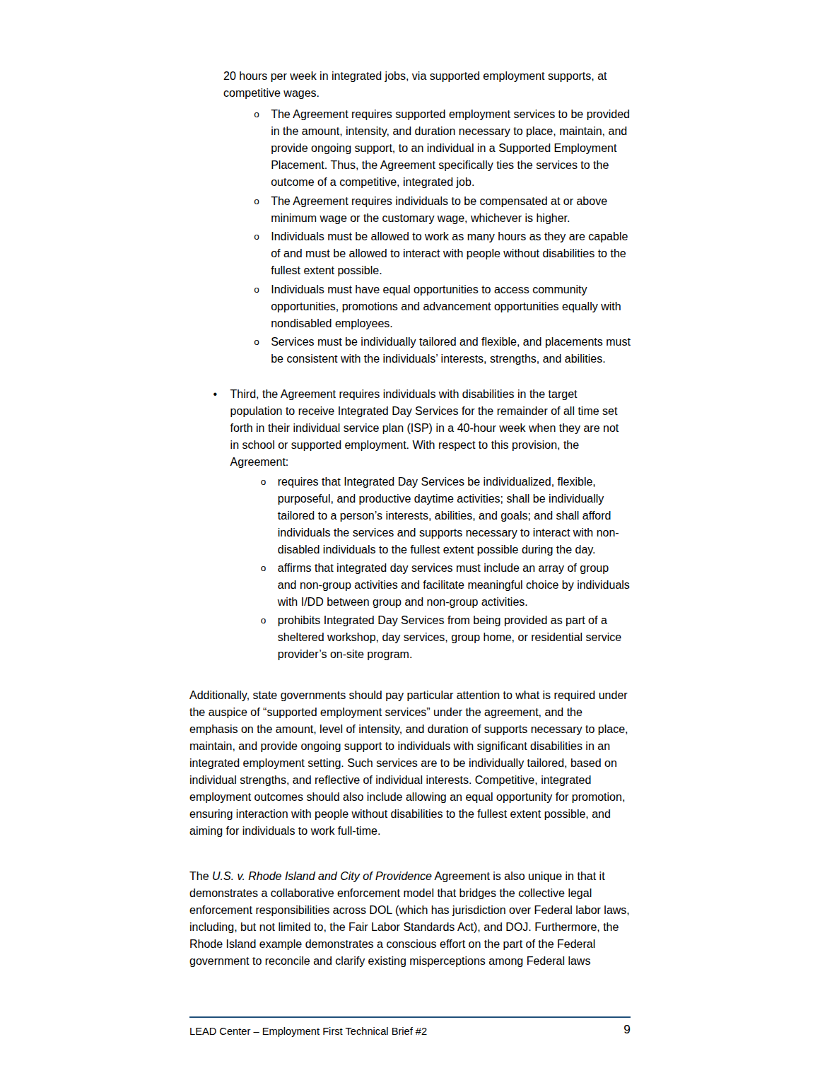20 hours per week in integrated jobs, via supported employment supports, at competitive wages.
The Agreement requires supported employment services to be provided in the amount, intensity, and duration necessary to place, maintain, and provide ongoing support, to an individual in a Supported Employment Placement. Thus, the Agreement specifically ties the services to the outcome of a competitive, integrated job.
The Agreement requires individuals to be compensated at or above minimum wage or the customary wage, whichever is higher.
Individuals must be allowed to work as many hours as they are capable of and must be allowed to interact with people without disabilities to the fullest extent possible.
Individuals must have equal opportunities to access community opportunities, promotions and advancement opportunities equally with nondisabled employees.
Services must be individually tailored and flexible, and placements must be consistent with the individuals’ interests, strengths, and abilities.
Third, the Agreement requires individuals with disabilities in the target population to receive Integrated Day Services for the remainder of all time set forth in their individual service plan (ISP) in a 40-hour week when they are not in school or supported employment. With respect to this provision, the Agreement:
requires that Integrated Day Services be individualized, flexible, purposeful, and productive daytime activities; shall be individually tailored to a person’s interests, abilities, and goals; and shall afford individuals the services and supports necessary to interact with non-disabled individuals to the fullest extent possible during the day.
affirms that integrated day services must include an array of group and non-group activities and facilitate meaningful choice by individuals with I/DD between group and non-group activities.
prohibits Integrated Day Services from being provided as part of a sheltered workshop, day services, group home, or residential service provider’s on-site program.
Additionally, state governments should pay particular attention to what is required under the auspice of “supported employment services” under the agreement, and the emphasis on the amount, level of intensity, and duration of supports necessary to place, maintain, and provide ongoing support to individuals with significant disabilities in an integrated employment setting. Such services are to be individually tailored, based on individual strengths, and reflective of individual interests. Competitive, integrated employment outcomes should also include allowing an equal opportunity for promotion, ensuring interaction with people without disabilities to the fullest extent possible, and aiming for individuals to work full-time.
The U.S. v. Rhode Island and City of Providence Agreement is also unique in that it demonstrates a collaborative enforcement model that bridges the collective legal enforcement responsibilities across DOL (which has jurisdiction over Federal labor laws, including, but not limited to, the Fair Labor Standards Act), and DOJ. Furthermore, the Rhode Island example demonstrates a conscious effort on the part of the Federal government to reconcile and clarify existing misperceptions among Federal laws
LEAD Center – Employment First Technical Brief #2 9